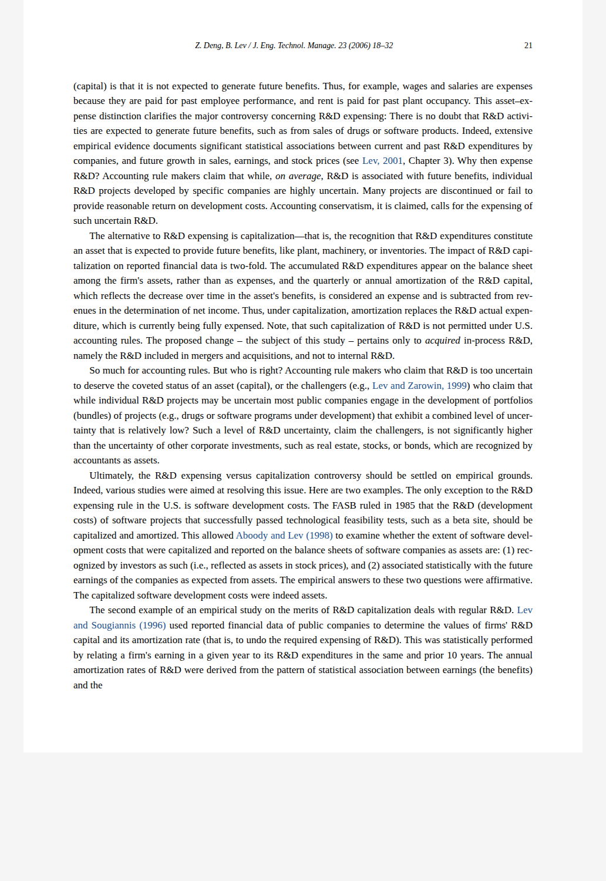Z. Deng, B. Lev / J. Eng. Technol. Manage. 23 (2006) 18–32 21
(capital) is that it is not expected to generate future benefits. Thus, for example, wages and salaries are expenses because they are paid for past employee performance, and rent is paid for past plant occupancy. This asset–expense distinction clarifies the major controversy concerning R&D expensing: There is no doubt that R&D activities are expected to generate future benefits, such as from sales of drugs or software products. Indeed, extensive empirical evidence documents significant statistical associations between current and past R&D expenditures by companies, and future growth in sales, earnings, and stock prices (see Lev, 2001, Chapter 3). Why then expense R&D? Accounting rule makers claim that while, on average, R&D is associated with future benefits, individual R&D projects developed by specific companies are highly uncertain. Many projects are discontinued or fail to provide reasonable return on development costs. Accounting conservatism, it is claimed, calls for the expensing of such uncertain R&D.
The alternative to R&D expensing is capitalization—that is, the recognition that R&D expenditures constitute an asset that is expected to provide future benefits, like plant, machinery, or inventories. The impact of R&D capitalization on reported financial data is two-fold. The accumulated R&D expenditures appear on the balance sheet among the firm's assets, rather than as expenses, and the quarterly or annual amortization of the R&D capital, which reflects the decrease over time in the asset's benefits, is considered an expense and is subtracted from revenues in the determination of net income. Thus, under capitalization, amortization replaces the R&D actual expenditure, which is currently being fully expensed. Note, that such capitalization of R&D is not permitted under U.S. accounting rules. The proposed change – the subject of this study – pertains only to acquired in-process R&D, namely the R&D included in mergers and acquisitions, and not to internal R&D.
So much for accounting rules. But who is right? Accounting rule makers who claim that R&D is too uncertain to deserve the coveted status of an asset (capital), or the challengers (e.g., Lev and Zarowin, 1999) who claim that while individual R&D projects may be uncertain most public companies engage in the development of portfolios (bundles) of projects (e.g., drugs or software programs under development) that exhibit a combined level of uncertainty that is relatively low? Such a level of R&D uncertainty, claim the challengers, is not significantly higher than the uncertainty of other corporate investments, such as real estate, stocks, or bonds, which are recognized by accountants as assets.
Ultimately, the R&D expensing versus capitalization controversy should be settled on empirical grounds. Indeed, various studies were aimed at resolving this issue. Here are two examples. The only exception to the R&D expensing rule in the U.S. is software development costs. The FASB ruled in 1985 that the R&D (development costs) of software projects that successfully passed technological feasibility tests, such as a beta site, should be capitalized and amortized. This allowed Aboody and Lev (1998) to examine whether the extent of software development costs that were capitalized and reported on the balance sheets of software companies as assets are: (1) recognized by investors as such (i.e., reflected as assets in stock prices), and (2) associated statistically with the future earnings of the companies as expected from assets. The empirical answers to these two questions were affirmative. The capitalized software development costs were indeed assets.
The second example of an empirical study on the merits of R&D capitalization deals with regular R&D. Lev and Sougiannis (1996) used reported financial data of public companies to determine the values of firms' R&D capital and its amortization rate (that is, to undo the required expensing of R&D). This was statistically performed by relating a firm's earning in a given year to its R&D expenditures in the same and prior 10 years. The annual amortization rates of R&D were derived from the pattern of statistical association between earnings (the benefits) and the